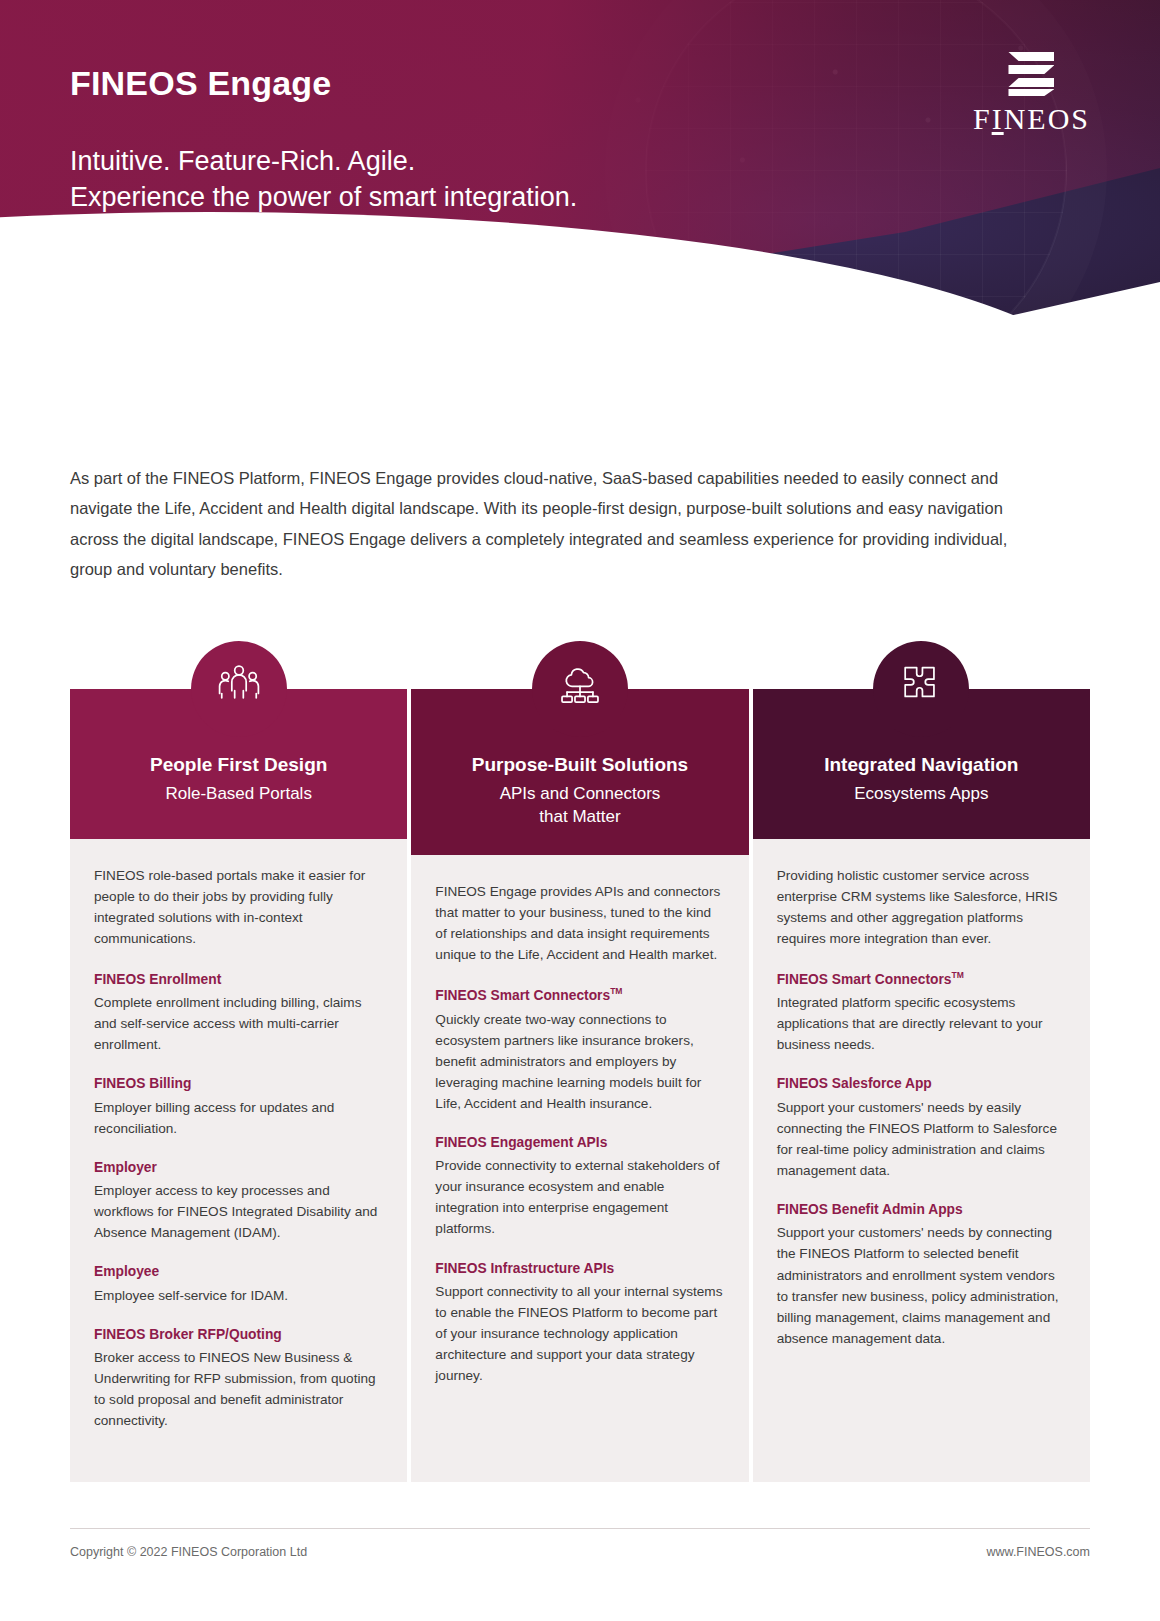FINEOS
FINEOS Engage
Intuitive. Feature-Rich. Agile.
Experience the power of smart integration.
As part of the FINEOS Platform, FINEOS Engage provides cloud-native, SaaS-based capabilities needed to easily connect and navigate the Life, Accident and Health digital landscape. With its people-first design, purpose-built solutions and easy navigation across the digital landscape, FINEOS Engage delivers a completely integrated and seamless experience for providing individual, group and voluntary benefits.
People First Design
Role-Based Portals
FINEOS role-based portals make it easier for people to do their jobs by providing fully integrated solutions with in-context communications.
FINEOS Enrollment
Complete enrollment including billing, claims and self-service access with multi-carrier enrollment.
FINEOS Billing
Employer billing access for updates and reconciliation.
Employer
Employer access to key processes and workflows for FINEOS Integrated Disability and Absence Management (IDAM).
Employee
Employee self-service for IDAM.
FINEOS Broker RFP/Quoting
Broker access to FINEOS New Business & Underwriting for RFP submission, from quoting to sold proposal and benefit administrator connectivity.
Purpose-Built Solutions
APIs and Connectors
that Matter
FINEOS Engage provides APIs and connectors that matter to your business, tuned to the kind of relationships and data insight requirements unique to the Life, Accident and Health market.
FINEOS Smart ConnectorsTM
Quickly create two-way connections to ecosystem partners like insurance brokers, benefit administrators and employers by leveraging machine learning models built for Life, Accident and Health insurance.
FINEOS Engagement APIs
Provide connectivity to external stakeholders of your insurance ecosystem and enable integration into enterprise engagement platforms.
FINEOS Infrastructure APIs
Support connectivity to all your internal systems to enable the FINEOS Platform to become part of your insurance technology application architecture and support your data strategy journey.
Integrated Navigation
Ecosystems Apps
Providing holistic customer service across enterprise CRM systems like Salesforce, HRIS systems and other aggregation platforms requires more integration than ever.
FINEOS Smart ConnectorsTM
Integrated platform specific ecosystems applications that are directly relevant to your business needs.
FINEOS Salesforce App
Support your customers' needs by easily connecting the FINEOS Platform to Salesforce for real-time policy administration and claims management data.
FINEOS Benefit Admin Apps
Support your customers' needs by connecting the FINEOS Platform to selected benefit administrators and enrollment system vendors to transfer new business, policy administration, billing management, claims management and absence management data.
Copyright © 2022 FINEOS Corporation Ltd
www.FINEOS.com